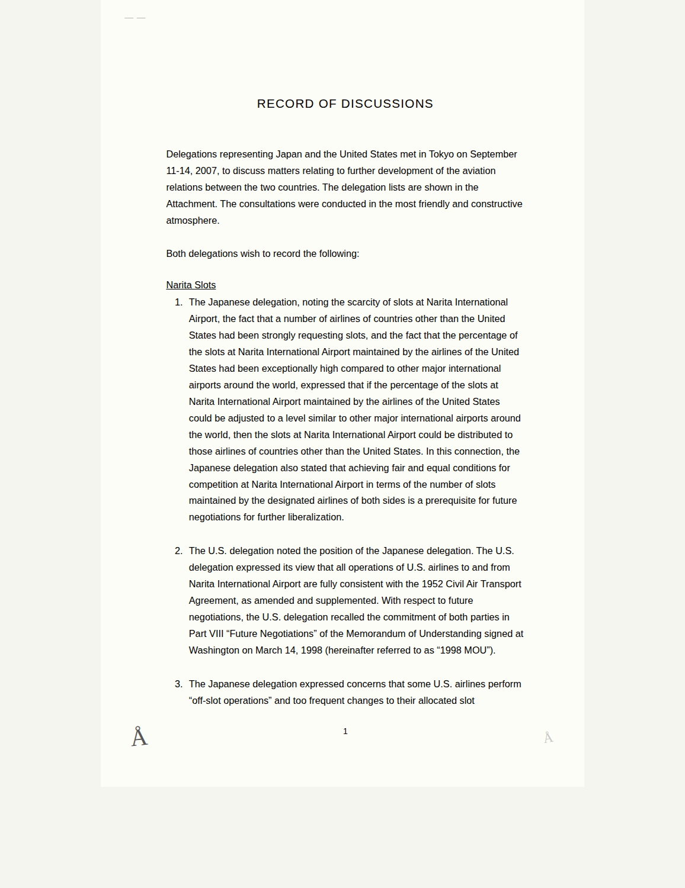—  —
RECORD OF DISCUSSIONS
Delegations representing Japan and the United States met in Tokyo on September 11-14, 2007, to discuss matters relating to further development of the aviation relations between the two countries. The delegation lists are shown in the Attachment. The consultations were conducted in the most friendly and constructive atmosphere.
Both delegations wish to record the following:
Narita Slots
The Japanese delegation, noting the scarcity of slots at Narita International Airport, the fact that a number of airlines of countries other than the United States had been strongly requesting slots, and the fact that the percentage of the slots at Narita International Airport maintained by the airlines of the United States had been exceptionally high compared to other major international airports around the world, expressed that if the percentage of the slots at Narita International Airport maintained by the airlines of the United States could be adjusted to a level similar to other major international airports around the world, then the slots at Narita International Airport could be distributed to those airlines of countries other than the United States. In this connection, the Japanese delegation also stated that achieving fair and equal conditions for competition at Narita International Airport in terms of the number of slots maintained by the designated airlines of both sides is a prerequisite for future negotiations for further liberalization.
The U.S. delegation noted the position of the Japanese delegation. The U.S. delegation expressed its view that all operations of U.S. airlines to and from Narita International Airport are fully consistent with the 1952 Civil Air Transport Agreement, as amended and supplemented. With respect to future negotiations, the U.S. delegation recalled the commitment of both parties in Part VIII “Future Negotiations” of the Memorandum of Understanding signed at Washington on March 14, 1998 (hereinafter referred to as “1998 MOU”).
The Japanese delegation expressed concerns that some U.S. airlines perform “off-slot operations” and too frequent changes to their allocated slot
1
Å
Å